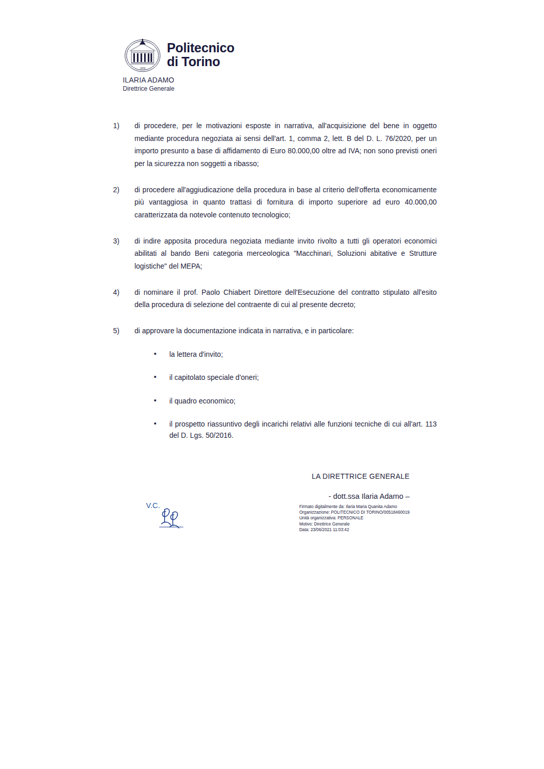1859
Politecnico
di Torino
ILARIA ADAMO
Direttrice Generale
di procedere, per le motivazioni esposte in narrativa, all'acquisizione del bene in oggetto mediante procedura negoziata ai sensi dell'art. 1, comma 2, lett. B del D. L. 76/2020, per un importo presunto a base di affidamento di Euro 80.000,00 oltre ad IVA; non sono previsti oneri per la sicurezza non soggetti a ribasso;
di procedere all'aggiudicazione della procedura in base al criterio dell'offerta economicamente più vantaggiosa in quanto trattasi di fornitura di importo superiore ad euro 40.000,00 caratterizzata da notevole contenuto tecnologico;
di indire apposita procedura negoziata mediante invito rivolto a tutti gli operatori economici abilitati al bando Beni categoria merceologica "Macchinari, Soluzioni abitative e Strutture logistiche" del MEPA;
di nominare il prof. Paolo Chiabert Direttore dell'Esecuzione del contratto stipulato all'esito della procedura di selezione del contraente di cui al presente decreto;
di approvare la documentazione indicata in narrativa, e in particolare:
la lettera d'invito;
il capitolato speciale d'oneri;
il quadro economico;
il prospetto riassuntivo degli incarichi relativi alle funzioni tecniche di cui all'art. 113 del D. Lgs. 50/2016.
LA DIRETTRICE GENERALE
- dott.ssa Ilaria Adamo –
Firmato digitalmente da: Ilaria Maria Quanita Adamo
Organizzazione: POLITECNICO DI TORINO/00518460019
Unità organizzativa: PERSONALE
Motivo: Direttrice Generale
Data: 23/06/2021 11:03:42
V.C.